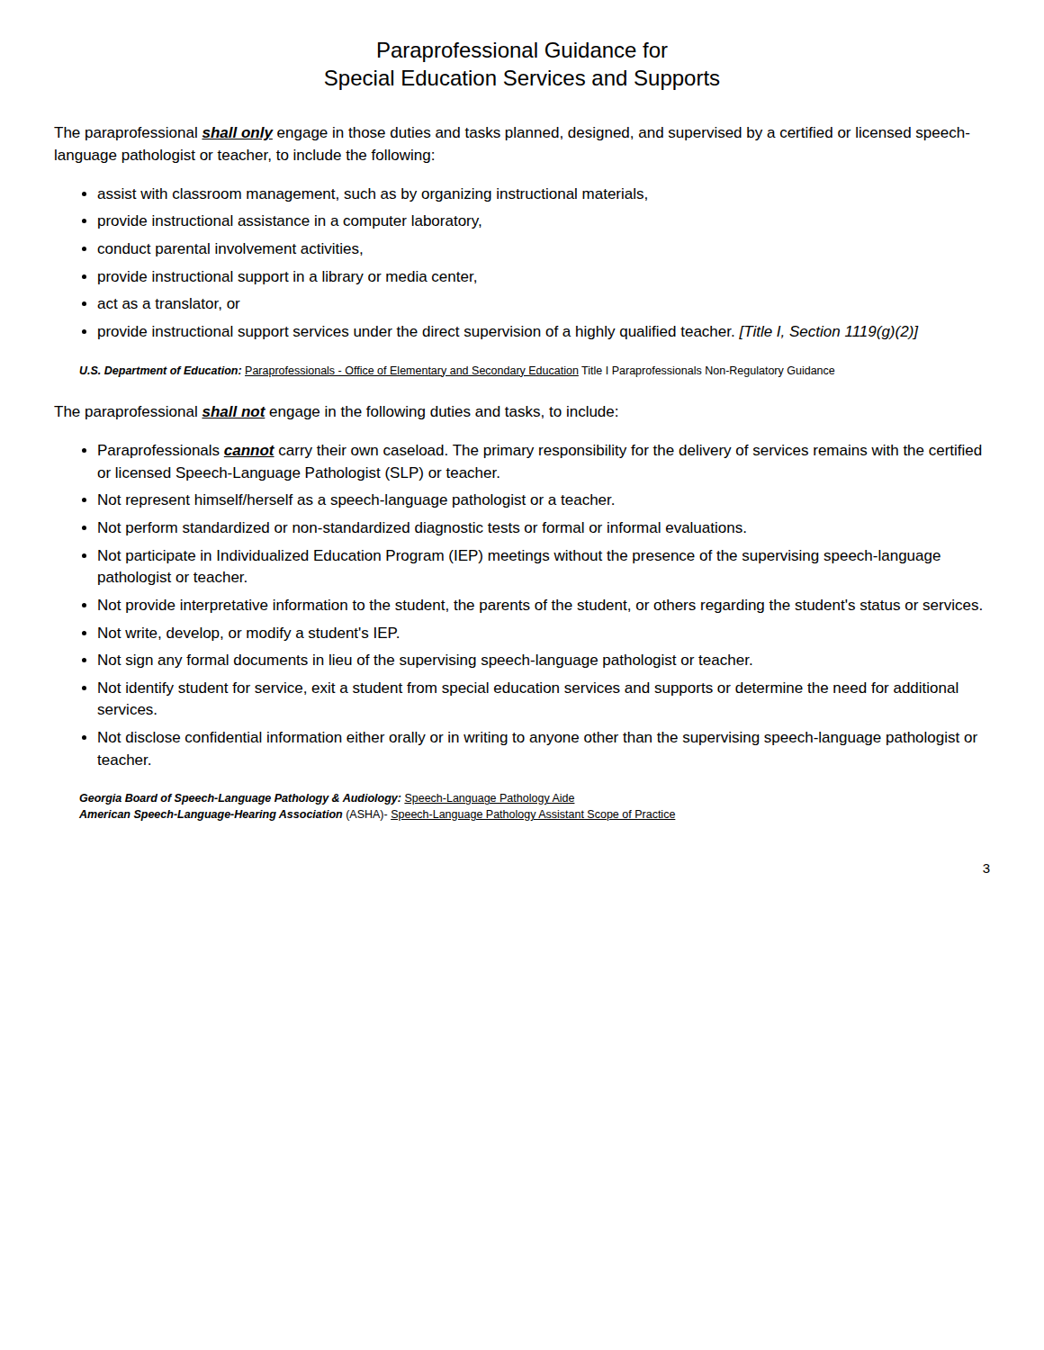Paraprofessional Guidance for
Special Education Services and Supports
The paraprofessional shall only engage in those duties and tasks planned, designed, and supervised by a certified or licensed speech-language pathologist or teacher, to include the following:
assist with classroom management, such as by organizing instructional materials,
provide instructional assistance in a computer laboratory,
conduct parental involvement activities,
provide instructional support in a library or media center,
act as a translator, or
provide instructional support services under the direct supervision of a highly qualified teacher. [Title I, Section 1119(g)(2)]
U.S. Department of Education: Paraprofessionals - Office of Elementary and Secondary Education Title I Paraprofessionals Non-Regulatory Guidance
The paraprofessional shall not engage in the following duties and tasks, to include:
Paraprofessionals cannot carry their own caseload. The primary responsibility for the delivery of services remains with the certified or licensed Speech-Language Pathologist (SLP) or teacher.
Not represent himself/herself as a speech-language pathologist or a teacher.
Not perform standardized or non-standardized diagnostic tests or formal or informal evaluations.
Not participate in Individualized Education Program (IEP) meetings without the presence of the supervising speech-language pathologist or teacher.
Not provide interpretative information to the student, the parents of the student, or others regarding the student's status or services.
Not write, develop, or modify a student's IEP.
Not sign any formal documents in lieu of the supervising speech-language pathologist or teacher.
Not identify student for service, exit a student from special education services and supports or determine the need for additional services.
Not disclose confidential information either orally or in writing to anyone other than the supervising speech-language pathologist or teacher.
Georgia Board of Speech-Language Pathology & Audiology: Speech-Language Pathology Aide
American Speech-Language-Hearing Association (ASHA)- Speech-Language Pathology Assistant Scope of Practice
3